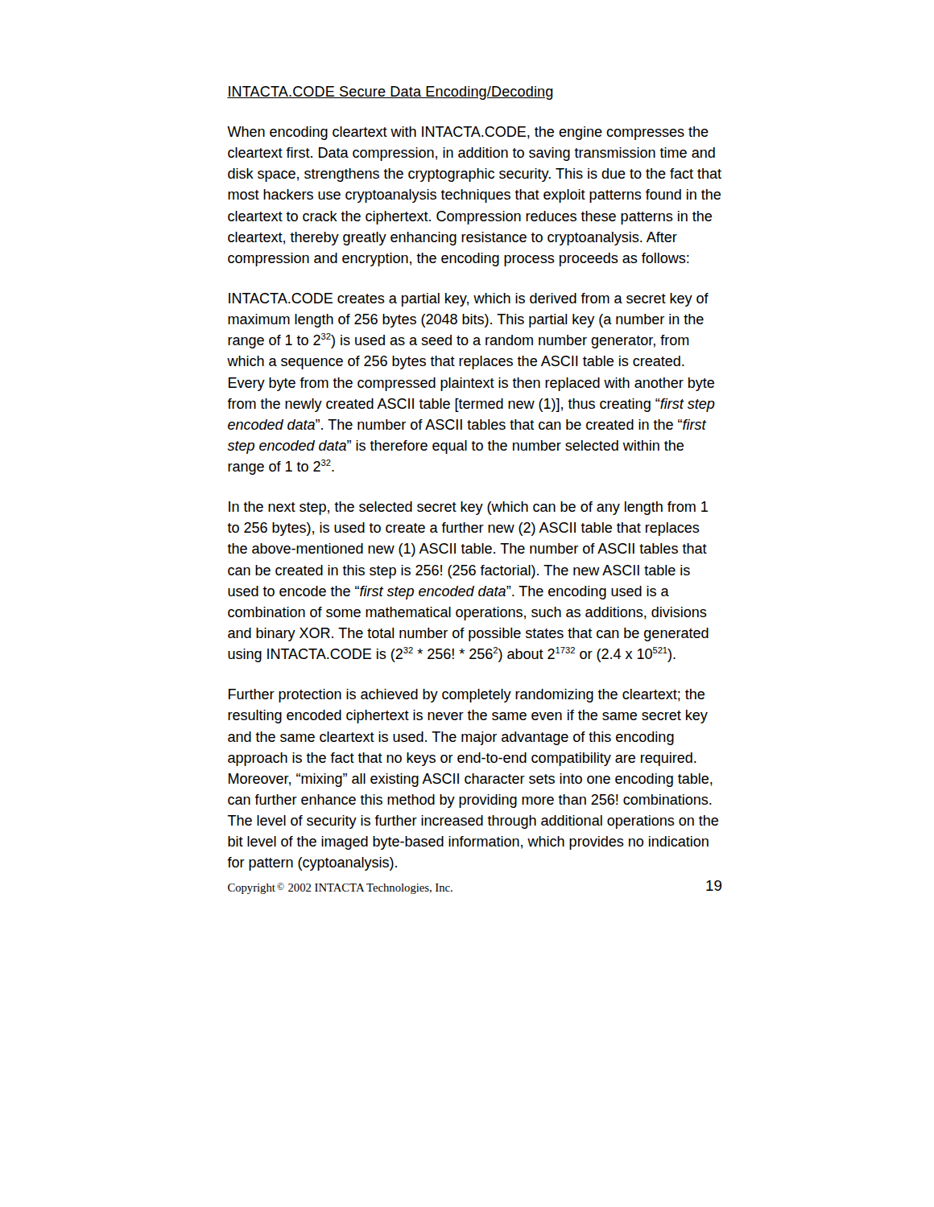INTACTA.CODE Secure Data Encoding/Decoding
When encoding cleartext with INTACTA.CODE, the engine compresses the cleartext first. Data compression, in addition to saving transmission time and disk space, strengthens the cryptographic security. This is due to the fact that most hackers use cryptoanalysis techniques that exploit patterns found in the cleartext to crack the ciphertext. Compression reduces these patterns in the cleartext, thereby greatly enhancing resistance to cryptoanalysis. After compression and encryption, the encoding process proceeds as follows:
INTACTA.CODE creates a partial key, which is derived from a secret key of maximum length of 256 bytes (2048 bits). This partial key (a number in the range of 1 to 232) is used as a seed to a random number generator, from which a sequence of 256 bytes that replaces the ASCII table is created. Every byte from the compressed plaintext is then replaced with another byte from the newly created ASCII table [termed new (1)], thus creating “first step encoded data”. The number of ASCII tables that can be created in the “first step encoded data” is therefore equal to the number selected within the range of 1 to 232.
In the next step, the selected secret key (which can be of any length from 1 to 256 bytes), is used to create a further new (2) ASCII table that replaces the above-mentioned new (1) ASCII table. The number of ASCII tables that can be created in this step is 256! (256 factorial). The new ASCII table is used to encode the “first step encoded data”. The encoding used is a combination of some mathematical operations, such as additions, divisions and binary XOR. The total number of possible states that can be generated using INTACTA.CODE is (232 * 256! * 2562) about 21732 or (2.4 x 10521).
Further protection is achieved by completely randomizing the cleartext; the resulting encoded ciphertext is never the same even if the same secret key and the same cleartext is used. The major advantage of this encoding approach is the fact that no keys or end-to-end compatibility are required. Moreover, “mixing” all existing ASCII character sets into one encoding table, can further enhance this method by providing more than 256! combinations. The level of security is further increased through additional operations on the bit level of the imaged byte-based information, which provides no indication for pattern (cyptoanalysis).
Copyright©2002 INTACTA Technologies, Inc. 19